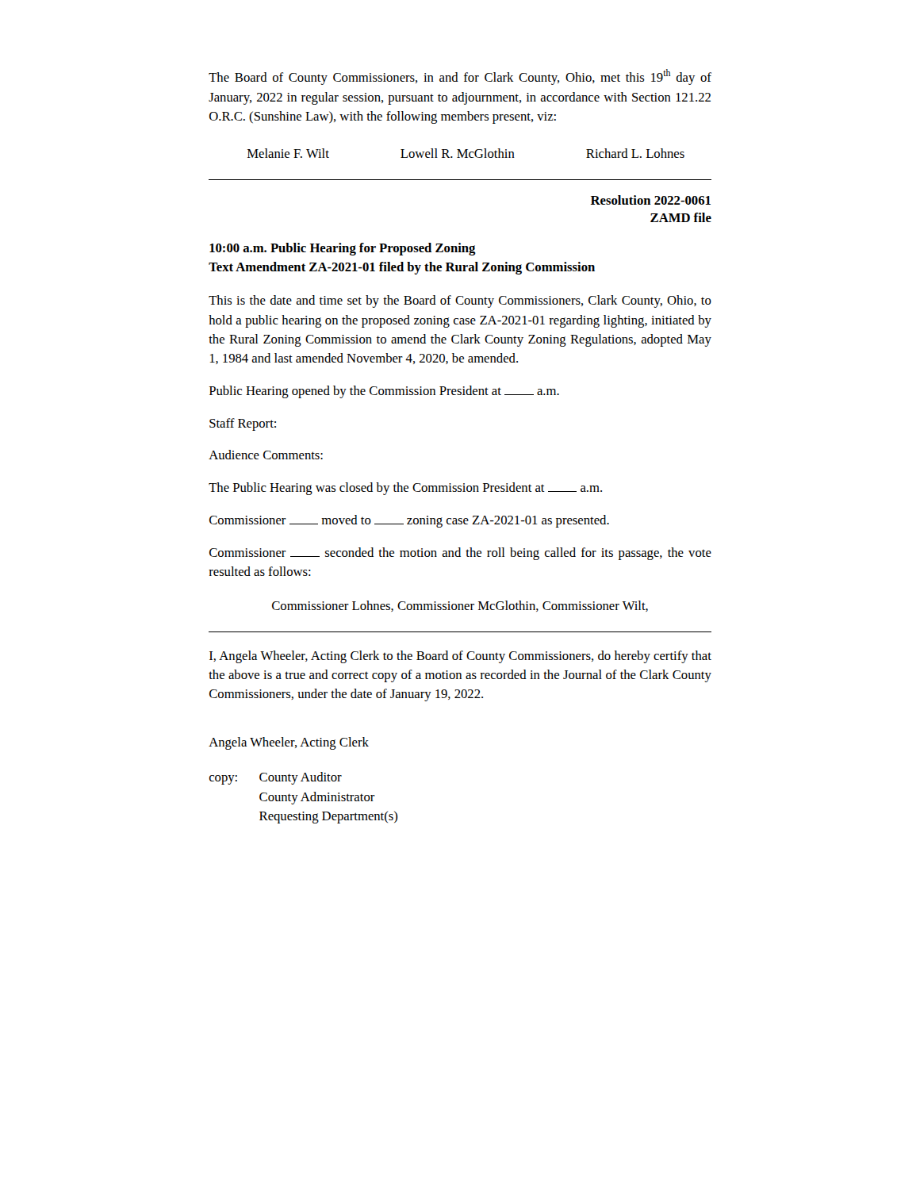The Board of County Commissioners, in and for Clark County, Ohio, met this 19th day of January, 2022 in regular session, pursuant to adjournment, in accordance with Section 121.22 O.R.C. (Sunshine Law), with the following members present, viz:
Melanie F. Wilt Lowell R. McGlothin Richard L. Lohnes
Resolution 2022-0061
ZAMD file
10:00 a.m. Public Hearing for Proposed Zoning
Text Amendment ZA-2021-01 filed by the Rural Zoning Commission
This is the date and time set by the Board of County Commissioners, Clark County, Ohio, to hold a public hearing on the proposed zoning case ZA-2021-01 regarding lighting, initiated by the Rural Zoning Commission to amend the Clark County Zoning Regulations, adopted May 1, 1984 and last amended November 4, 2020, be amended.
Public Hearing opened by the Commission President at a.m.
Staff Report:
Audience Comments:
The Public Hearing was closed by the Commission President at a.m.
Commissioner moved to zoning case ZA-2021-01 as presented.
Commissioner seconded the motion and the roll being called for its passage, the vote resulted as follows:
Commissioner Lohnes, Commissioner McGlothin, Commissioner Wilt,
I, Angela Wheeler, Acting Clerk to the Board of County Commissioners, do hereby certify that the above is a true and correct copy of a motion as recorded in the Journal of the Clark County Commissioners, under the date of January 19, 2022.
Angela Wheeler, Acting Clerk
copy:
County Auditor
County Administrator
Requesting Department(s)